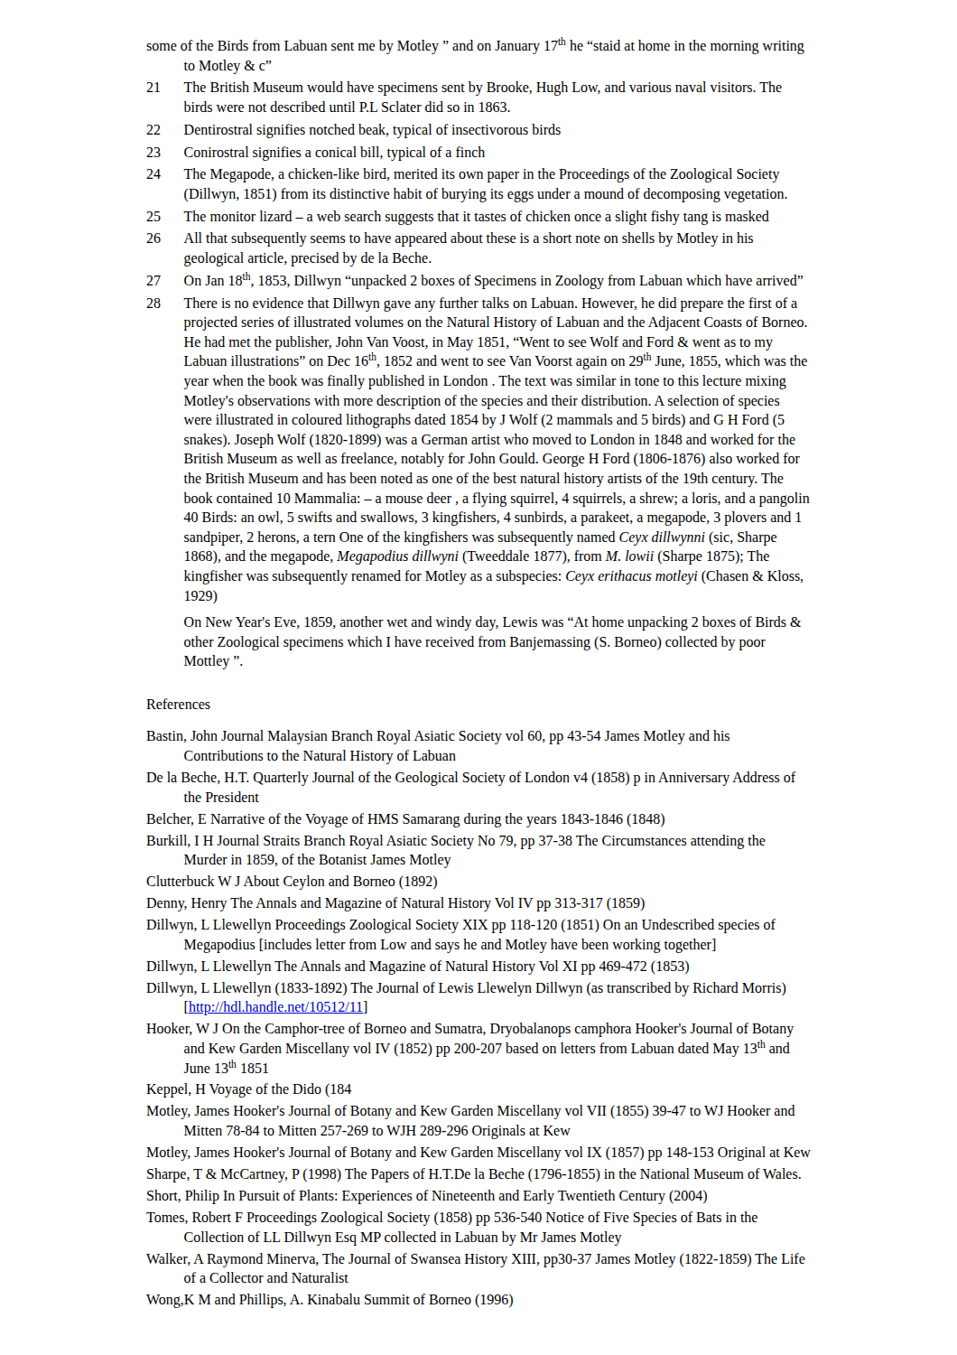some of the Birds from Labuan sent me by Motley ” and on January 17th he “staid at home in the morning writing to Motley & c”
21 The British Museum would have specimens sent by Brooke, Hugh Low, and various naval visitors. The birds were not described until P.L Sclater did so in 1863.
22 Dentirostral signifies notched beak, typical of insectivorous birds
23 Conirostral signifies a conical bill, typical of a finch
24 The Megapode, a chicken-like bird, merited its own paper in the Proceedings of the Zoological Society (Dillwyn, 1851) from its distinctive habit of burying its eggs under a mound of decomposing vegetation.
25 The monitor lizard – a web search suggests that it tastes of chicken once a slight fishy tang is masked
26 All that subsequently seems to have appeared about these is a short note on shells by Motley in his geological article, precised by de la Beche.
27 On Jan 18th, 1853, Dillwyn “unpacked 2 boxes of Specimens in Zoology from Labuan which have arrived”
28
There is no evidence that Dillwyn gave any further talks on Labuan. However, he did prepare the first of a projected series of illustrated volumes on the Natural History of Labuan and the Adjacent Coasts of Borneo. He had met the publisher, John Van Voost, in May 1851, “Went to see Wolf and Ford & went as to my Labuan illustrations” on Dec 16th, 1852 and went to see Van Voorst again on 29th June, 1855, which was the year when the book was finally published in London . The text was similar in tone to this lecture mixing Motley's observations with more description of the species and their distribution. A selection of species were illustrated in coloured lithographs dated 1854 by J Wolf (2 mammals and 5 birds) and G H Ford (5 snakes). Joseph Wolf (1820-1899) was a German artist who moved to London in 1848 and worked for the British Museum as well as freelance, notably for John Gould. George H Ford (1806-1876) also worked for the British Museum and has been noted as one of the best natural history artists of the 19th century. The book contained 10 Mammalia: – a mouse deer , a flying squirrel, 4 squirrels, a shrew; a loris, and a pangolin 40 Birds: an owl, 5 swifts and swallows, 3 kingfishers, 4 sunbirds, a parakeet, a megapode, 3 plovers and 1 sandpiper, 2 herons, a tern One of the kingfishers was subsequently named Ceyx dillwynni (sic, Sharpe 1868), and the megapode, Megapodius dillwyni (Tweeddale 1877), from M. lowii (Sharpe 1875); The kingfisher was subsequently renamed for Motley as a subspecies: Ceyx erithacus motleyi (Chasen & Kloss, 1929)
On New Year's Eve, 1859, another wet and windy day, Lewis was “At home unpacking 2 boxes of Birds & other Zoological specimens which I have received from Banjemassing (S. Borneo) collected by poor Mottley ”.
References
Bastin, John Journal Malaysian Branch Royal Asiatic Society vol 60, pp 43-54 James Motley and his Contributions to the Natural History of Labuan
De la Beche, H.T. Quarterly Journal of the Geological Society of London v4 (1858) p in Anniversary Address of the President
Belcher, E Narrative of the Voyage of HMS Samarang during the years 1843-1846 (1848)
Burkill, I H Journal Straits Branch Royal Asiatic Society No 79, pp 37-38 The Circumstances attending the Murder in 1859, of the Botanist James Motley
Clutterbuck W J About Ceylon and Borneo (1892)
Denny, Henry The Annals and Magazine of Natural History Vol IV pp 313-317 (1859)
Dillwyn, L Llewellyn Proceedings Zoological Society XIX pp 118-120 (1851) On an Undescribed species of Megapodius [includes letter from Low and says he and Motley have been working together]
Dillwyn, L Llewellyn The Annals and Magazine of Natural History Vol XI pp 469-472 (1853)
Dillwyn, L Llewellyn (1833-1892) The Journal of Lewis Llewelyn Dillwyn (as transcribed by Richard Morris) [http://hdl.handle.net/10512/11]
Hooker, W J On the Camphor-tree of Borneo and Sumatra, Dryobalanops camphora Hooker's Journal of Botany and Kew Garden Miscellany vol IV (1852) pp 200-207 based on letters from Labuan dated May 13th and June 13th 1851
Keppel, H Voyage of the Dido (184
Motley, James Hooker's Journal of Botany and Kew Garden Miscellany vol VII (1855) 39-47 to WJ Hooker and Mitten 78-84 to Mitten 257-269 to WJH 289-296 Originals at Kew
Motley, James Hooker's Journal of Botany and Kew Garden Miscellany vol IX (1857) pp 148-153 Original at Kew
Sharpe, T & McCartney, P (1998) The Papers of H.T.De la Beche (1796-1855) in the National Museum of Wales.
Short, Philip In Pursuit of Plants: Experiences of Nineteenth and Early Twentieth Century (2004)
Tomes, Robert F Proceedings Zoological Society (1858) pp 536-540 Notice of Five Species of Bats in the Collection of LL Dillwyn Esq MP collected in Labuan by Mr James Motley
Walker, A Raymond Minerva, The Journal of Swansea History XIII, pp30-37 James Motley (1822-1859) The Life of a Collector and Naturalist
Wong,K M and Phillips, A. Kinabalu Summit of Borneo (1996)